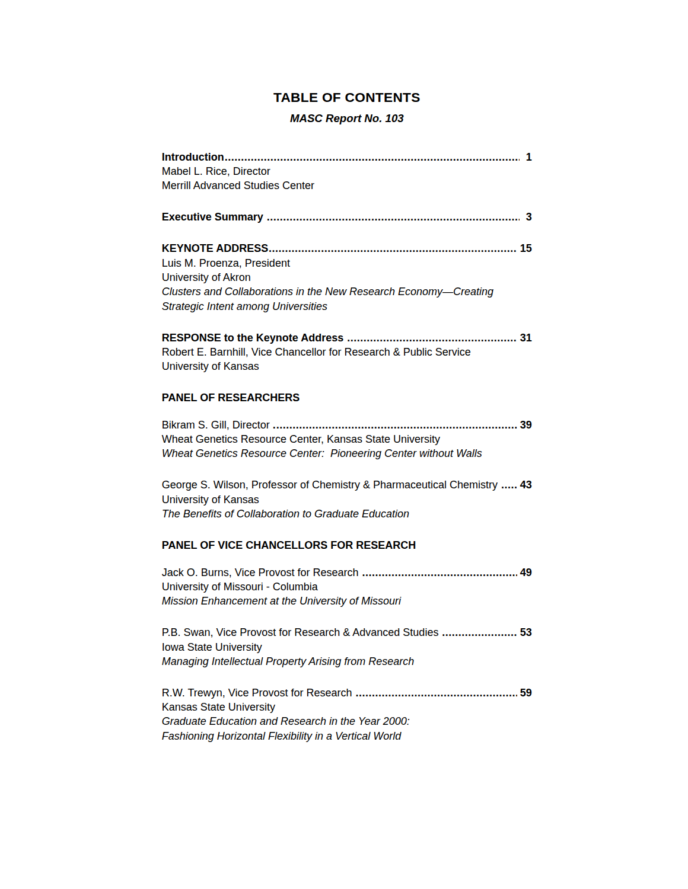TABLE OF CONTENTS
MASC Report No. 103
Introduction.................................................................................................. 1
Mabel L. Rice, Director Merrill Advanced Studies Center
Executive Summary .................................................................................... 3
KEYNOTE ADDRESS.................................................................................. 15
Luis M. Proenza, President University of Akron Clusters and Collaborations in the New Research Economy—Creating Strategic Intent among Universities
RESPONSE to the Keynote Address ....................................................... 31
Robert E. Barnhill, Vice Chancellor for Research & Public Service University of Kansas
PANEL OF RESEARCHERS
Bikram S. Gill, Director ................................................................................ 39
Wheat Genetics Resource Center, Kansas State University Wheat Genetics Resource Center: Pioneering Center without Walls
George S. Wilson, Professor of Chemistry & Pharmaceutical Chemistry ..... 43
University of Kansas The Benefits of Collaboration to Graduate Education
PANEL OF VICE CHANCELLORS FOR RESEARCH
Jack O. Burns, Vice Provost for Research .................................................. 49
University of Missouri - Columbia Mission Enhancement at the University of Missouri
P.B. Swan, Vice Provost for Research & Advanced Studies ........................ 53
Iowa State University Managing Intellectual Property Arising from Research
R.W. Trewyn, Vice Provost for Research .................................................... 59
Kansas State University Graduate Education and Research in the Year 2000: Fashioning Horizontal Flexibility in a Vertical World